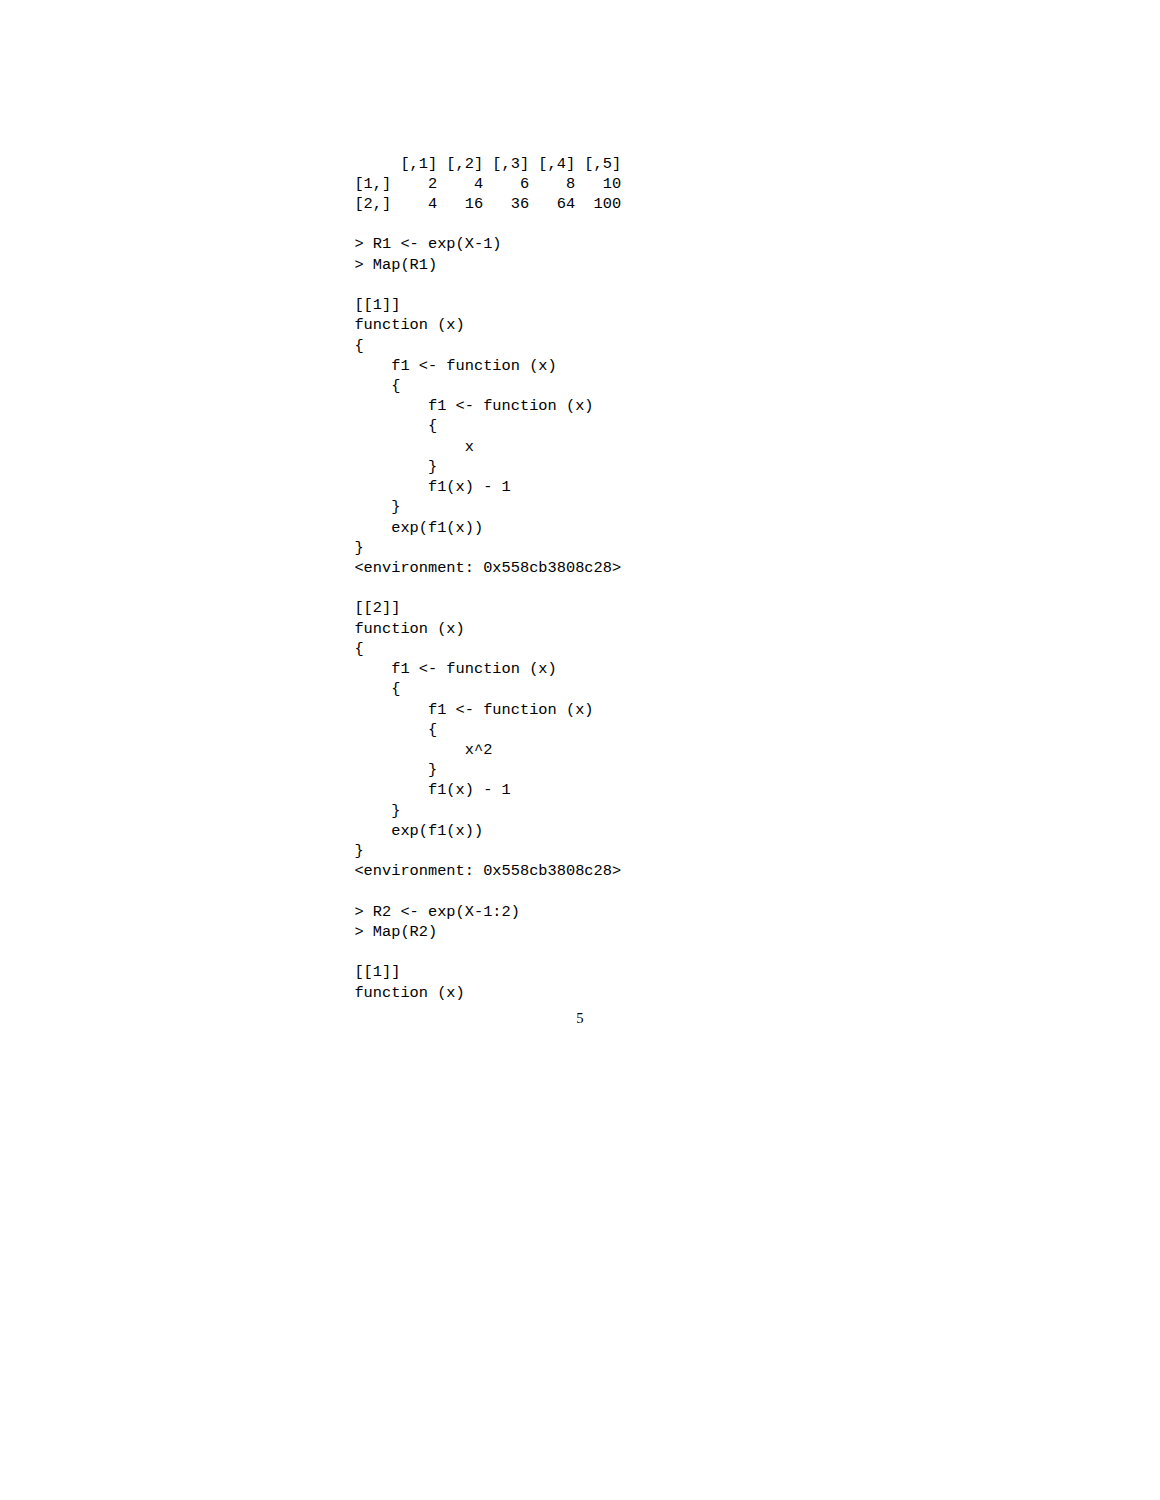[,1] [,2] [,3] [,4] [,5]
[1,]    2    4    6    8   10
[2,]    4   16   36   64  100

> R1 <- exp(X-1)
> Map(R1)

[[1]]
function (x)
{
    f1 <- function (x)
    {
        f1 <- function (x)
        {
            x
        }
        f1(x) - 1
    }
    exp(f1(x))
}
<environment: 0x558cb3808c28>

[[2]]
function (x)
{
    f1 <- function (x)
    {
        f1 <- function (x)
        {
            x^2
        }
        f1(x) - 1
    }
    exp(f1(x))
}
<environment: 0x558cb3808c28>

> R2 <- exp(X-1:2)
> Map(R2)

[[1]]
function (x)
5